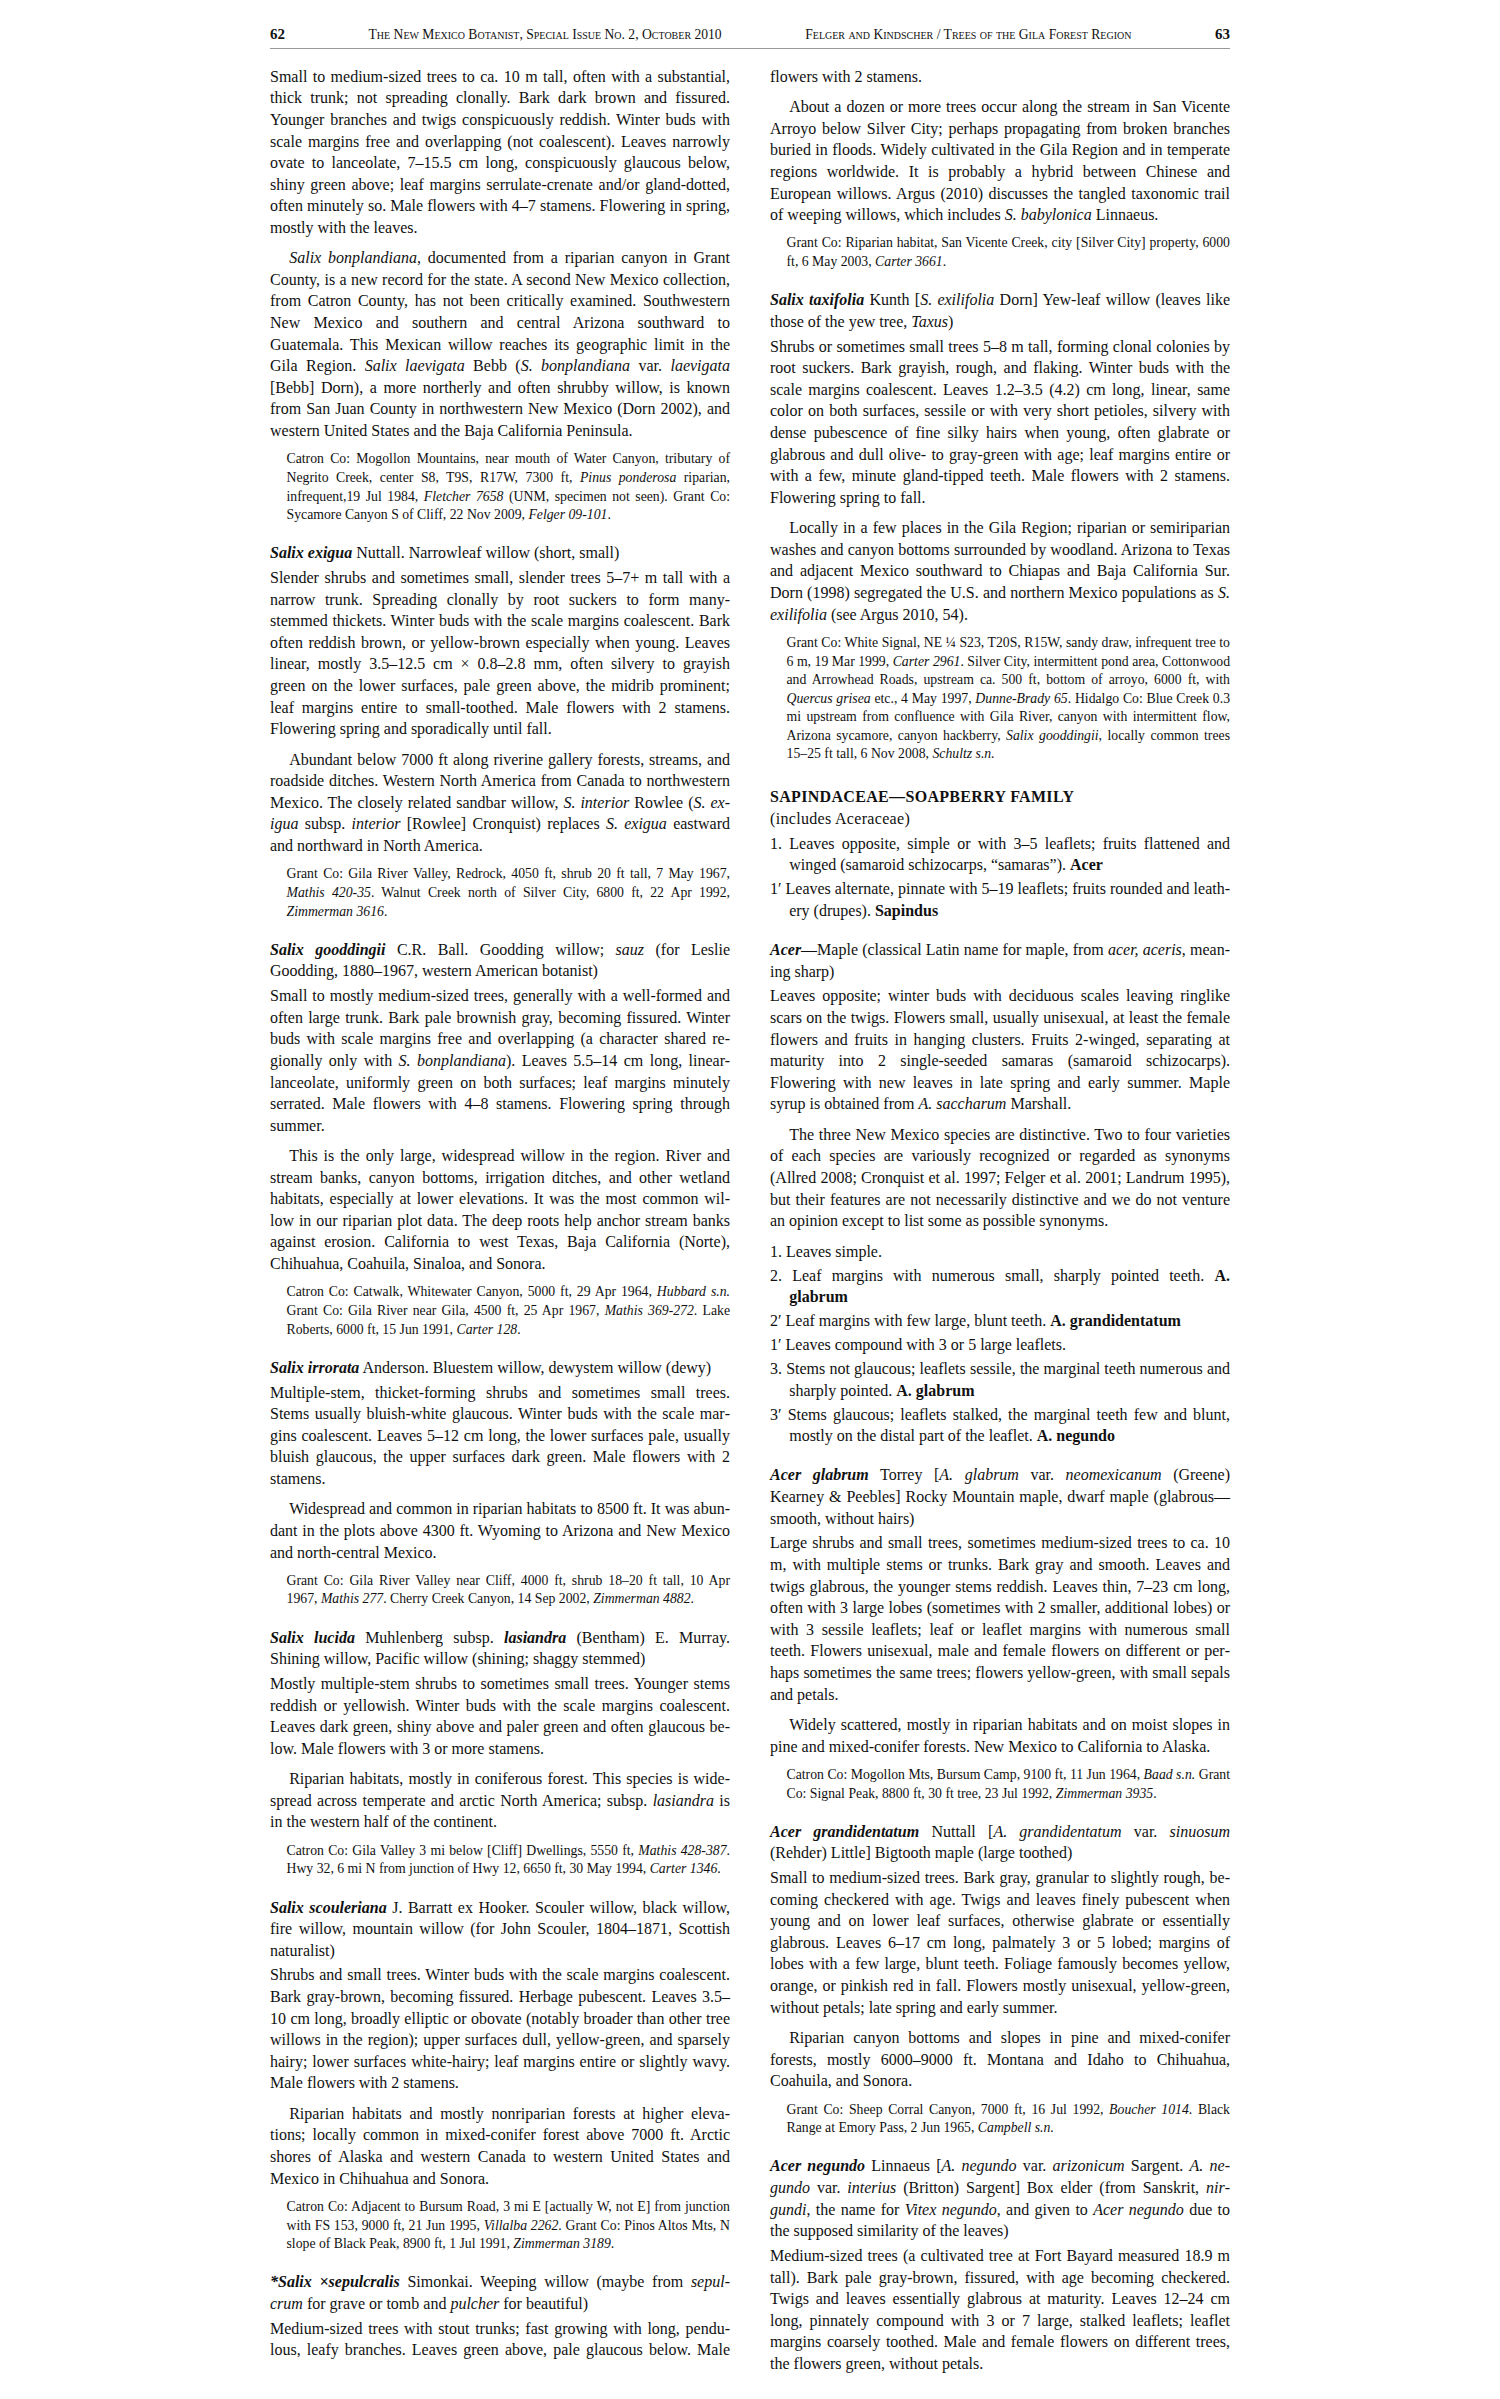62 The New Mexico Botanist, Special Issue No. 2, October 2010 Felger and Kindscher / Trees of the Gila Forest Region 63
Small to medium-sized trees to ca. 10 m tall, often with a substantial, thick trunk; not spreading clonally. Bark dark brown and fissured. Younger branches and twigs conspicuously reddish. Winter buds with scale margins free and overlapping (not coalescent). Leaves narrowly ovate to lanceolate, 7–15.5 cm long, conspicuously glaucous below, shiny green above; leaf margins serrulate-crenate and/or gland-dotted, often minutely so. Male flowers with 4–7 stamens. Flowering in spring, mostly with the leaves.
Salix bonplandiana, documented from a riparian canyon in Grant County, is a new record for the state. A second New Mexico collection, from Catron County, has not been critically examined. Southwestern New Mexico and southern and central Arizona southward to Guatemala. This Mexican willow reaches its geographic limit in the Gila Region. Salix laevigata Bebb (S. bonplandiana var. laevigata [Bebb] Dorn), a more northerly and often shrubby willow, is known from San Juan County in northwestern New Mexico (Dorn 2002), and western United States and the Baja California Peninsula.
Catron Co: Mogollon Mountains, near mouth of Water Canyon, tributary of Negrito Creek, center S8, T9S, R17W, 7300 ft, Pinus ponderosa riparian, infrequent,19 Jul 1984, Fletcher 7658 (UNM, specimen not seen). Grant Co: Sycamore Canyon S of Cliff, 22 Nov 2009, Felger 09-101.
Salix exigua Nuttall. Narrowleaf willow (short, small)
Slender shrubs and sometimes small, slender trees 5–7+ m tall with a narrow trunk. Spreading clonally by root suckers to form many-stemmed thickets. Winter buds with the scale margins coalescent. Bark often reddish brown, or yellow-brown especially when young. Leaves linear, mostly 3.5–12.5 cm × 0.8–2.8 mm, often silvery to grayish green on the lower surfaces, pale green above, the midrib prominent; leaf margins entire to small-toothed. Male flowers with 2 stamens. Flowering spring and sporadically until fall.
Abundant below 7000 ft along riverine gallery forests, streams, and roadside ditches. Western North America from Canada to northwestern Mexico. The closely related sandbar willow, S. interior Rowlee (S. exigua subsp. interior [Rowlee] Cronquist) replaces S. exigua eastward and northward in North America.
Grant Co: Gila River Valley, Redrock, 4050 ft, shrub 20 ft tall, 7 May 1967, Mathis 420-35. Walnut Creek north of Silver City, 6800 ft, 22 Apr 1992, Zimmerman 3616.
Salix gooddingii C.R. Ball. Goodding willow; sauz (for Leslie Goodding, 1880–1967, western American botanist)
Small to mostly medium-sized trees, generally with a well-formed and often large trunk. Bark pale brownish gray, becoming fissured. Winter buds with scale margins free and overlapping (a character shared regionally only with S. bonplandiana). Leaves 5.5–14 cm long, linear-lanceolate, uniformly green on both surfaces; leaf margins minutely serrated. Male flowers with 4–8 stamens. Flowering spring through summer.
This is the only large, widespread willow in the region. River and stream banks, canyon bottoms, irrigation ditches, and other wetland habitats, especially at lower elevations. It was the most common willow in our riparian plot data. The deep roots help anchor stream banks against erosion. California to west Texas, Baja California (Norte), Chihuahua, Coahuila, Sinaloa, and Sonora.
Catron Co: Catwalk, Whitewater Canyon, 5000 ft, 29 Apr 1964, Hubbard s.n. Grant Co: Gila River near Gila, 4500 ft, 25 Apr 1967, Mathis 369-272. Lake Roberts, 6000 ft, 15 Jun 1991, Carter 128.
Salix irrorata Anderson. Bluestem willow, dewystem willow (dewy)
Multiple-stem, thicket-forming shrubs and sometimes small trees. Stems usually bluish-white glaucous. Winter buds with the scale margins coalescent. Leaves 5–12 cm long, the lower surfaces pale, usually bluish glaucous, the upper surfaces dark green. Male flowers with 2 stamens.
Widespread and common in riparian habitats to 8500 ft. It was abundant in the plots above 4300 ft. Wyoming to Arizona and New Mexico and north-central Mexico.
Grant Co: Gila River Valley near Cliff, 4000 ft, shrub 18–20 ft tall, 10 Apr 1967, Mathis 277. Cherry Creek Canyon, 14 Sep 2002, Zimmerman 4882.
Salix lucida Muhlenberg subsp. lasiandra (Bentham) E. Murray. Shining willow, Pacific willow (shining; shaggy stemmed)
Mostly multiple-stem shrubs to sometimes small trees. Younger stems reddish or yellowish. Winter buds with the scale margins coalescent. Leaves dark green, shiny above and paler green and often glaucous below. Male flowers with 3 or more stamens.
Riparian habitats, mostly in coniferous forest. This species is widespread across temperate and arctic North America; subsp. lasiandra is in the western half of the continent.
Catron Co: Gila Valley 3 mi below [Cliff] Dwellings, 5550 ft, Mathis 428-387. Hwy 32, 6 mi N from junction of Hwy 12, 6650 ft, 30 May 1994, Carter 1346.
Salix scouleriana J. Barratt ex Hooker. Scouler willow, black willow, fire willow, mountain willow (for John Scouler, 1804–1871, Scottish naturalist)
Shrubs and small trees. Winter buds with the scale margins coalescent. Bark gray-brown, becoming fissured. Herbage pubescent. Leaves 3.5–10 cm long, broadly elliptic or obovate (notably broader than other tree willows in the region); upper surfaces dull, yellow-green, and sparsely hairy; lower surfaces white-hairy; leaf margins entire or slightly wavy. Male flowers with 2 stamens.
Riparian habitats and mostly nonriparian forests at higher elevations; locally common in mixed-conifer forest above 7000 ft. Arctic shores of Alaska and western Canada to western United States and Mexico in Chihuahua and Sonora.
Catron Co: Adjacent to Bursum Road, 3 mi E [actually W, not E] from junction with FS 153, 9000 ft, 21 Jun 1995, Villalba 2262. Grant Co: Pinos Altos Mts, N slope of Black Peak, 8900 ft, 1 Jul 1991, Zimmerman 3189.
*Salix ×sepulcralis Simonkai. Weeping willow (maybe from sepulcrum for grave or tomb and pulcher for beautiful)
Medium-sized trees with stout trunks; fast growing with long, pendulous, leafy branches. Leaves green above, pale glaucous below. Male flowers with 2 stamens.
About a dozen or more trees occur along the stream in San Vicente Arroyo below Silver City; perhaps propagating from broken branches buried in floods. Widely cultivated in the Gila Region and in temperate regions worldwide. It is probably a hybrid between Chinese and European willows. Argus (2010) discusses the tangled taxonomic trail of weeping willows, which includes S. babylonica Linnaeus.
Grant Co: Riparian habitat, San Vicente Creek, city [Silver City] property, 6000 ft, 6 May 2003, Carter 3661.
Salix taxifolia Kunth [S. exilifolia Dorn] Yew-leaf willow (leaves like those of the yew tree, Taxus)
Shrubs or sometimes small trees 5–8 m tall, forming clonal colonies by root suckers. Bark grayish, rough, and flaking. Winter buds with the scale margins coalescent. Leaves 1.2–3.5 (4.2) cm long, linear, same color on both surfaces, sessile or with very short petioles, silvery with dense pubescence of fine silky hairs when young, often glabrate or glabrous and dull olive- to gray-green with age; leaf margins entire or with a few, minute gland-tipped teeth. Male flowers with 2 stamens. Flowering spring to fall.
Locally in a few places in the Gila Region; riparian or semiriparian washes and canyon bottoms surrounded by woodland. Arizona to Texas and adjacent Mexico southward to Chiapas and Baja California Sur. Dorn (1998) segregated the U.S. and northern Mexico populations as S. exilifolia (see Argus 2010, 54).
Grant Co: White Signal, NE ¼ S23, T20S, R15W, sandy draw, infrequent tree to 6 m, 19 Mar 1999, Carter 2961. Silver City, intermittent pond area, Cottonwood and Arrowhead Roads, upstream ca. 500 ft, bottom of arroyo, 6000 ft, with Quercus grisea etc., 4 May 1997, Dunne-Brady 65. Hidalgo Co: Blue Creek 0.3 mi upstream from confluence with Gila River, canyon with intermittent flow, Arizona sycamore, canyon hackberry, Salix gooddingii, locally common trees 15–25 ft tall, 6 Nov 2008, Schultz s.n.
Sapindaceae—Soapberry Family
(includes Aceraceae)
1. Leaves opposite, simple or with 3–5 leaflets; fruits flattened and winged (samaroid schizocarps, “samaras”). Acer
1′ Leaves alternate, pinnate with 5–19 leaflets; fruits rounded and leathery (drupes). Sapindus
Acer—Maple (classical Latin name for maple, from acer, aceris, meaning sharp)
Leaves opposite; winter buds with deciduous scales leaving ringlike scars on the twigs. Flowers small, usually unisexual, at least the female flowers and fruits in hanging clusters. Fruits 2-winged, separating at maturity into 2 single-seeded samaras (samaroid schizocarps). Flowering with new leaves in late spring and early summer. Maple syrup is obtained from A. saccharum Marshall.
The three New Mexico species are distinctive. Two to four varieties of each species are variously recognized or regarded as synonyms (Allred 2008; Cronquist et al. 1997; Felger et al. 2001; Landrum 1995), but their features are not necessarily distinctive and we do not venture an opinion except to list some as possible synonyms.
1. Leaves simple.
2. Leaf margins with numerous small, sharply pointed teeth. A. glabrum
2′ Leaf margins with few large, blunt teeth. A. grandidentatum
1′ Leaves compound with 3 or 5 large leaflets.
3. Stems not glaucous; leaflets sessile, the marginal teeth numerous and sharply pointed. A. glabrum
3′ Stems glaucous; leaflets stalked, the marginal teeth few and blunt, mostly on the distal part of the leaflet. A. negundo
Acer glabrum Torrey [A. glabrum var. neomexicanum (Greene) Kearney & Peebles] Rocky Mountain maple, dwarf maple (glabrous—smooth, without hairs)
Large shrubs and small trees, sometimes medium-sized trees to ca. 10 m, with multiple stems or trunks. Bark gray and smooth. Leaves and twigs glabrous, the younger stems reddish. Leaves thin, 7–23 cm long, often with 3 large lobes (sometimes with 2 smaller, additional lobes) or with 3 sessile leaflets; leaf or leaflet margins with numerous small teeth. Flowers unisexual, male and female flowers on different or perhaps sometimes the same trees; flowers yellow-green, with small sepals and petals.
Widely scattered, mostly in riparian habitats and on moist slopes in pine and mixed-conifer forests. New Mexico to California to Alaska.
Catron Co: Mogollon Mts, Bursum Camp, 9100 ft, 11 Jun 1964, Baad s.n. Grant Co: Signal Peak, 8800 ft, 30 ft tree, 23 Jul 1992, Zimmerman 3935.
Acer grandidentatum Nuttall [A. grandidentatum var. sinuosum (Rehder) Little] Bigtooth maple (large toothed)
Small to medium-sized trees. Bark gray, granular to slightly rough, becoming checkered with age. Twigs and leaves finely pubescent when young and on lower leaf surfaces, otherwise glabrate or essentially glabrous. Leaves 6–17 cm long, palmately 3 or 5 lobed; margins of lobes with a few large, blunt teeth. Foliage famously becomes yellow, orange, or pinkish red in fall. Flowers mostly unisexual, yellow-green, without petals; late spring and early summer.
Riparian canyon bottoms and slopes in pine and mixed-conifer forests, mostly 6000–9000 ft. Montana and Idaho to Chihuahua, Coahuila, and Sonora.
Grant Co: Sheep Corral Canyon, 7000 ft, 16 Jul 1992, Boucher 1014. Black Range at Emory Pass, 2 Jun 1965, Campbell s.n.
Acer negundo Linnaeus [A. negundo var. arizonicum Sargent. A. negundo var. interius (Britton) Sargent] Box elder (from Sanskrit, nirgundi, the name for Vitex negundo, and given to Acer negundo due to the supposed similarity of the leaves)
Medium-sized trees (a cultivated tree at Fort Bayard measured 18.9 m tall). Bark pale gray-brown, fissured, with age becoming checkered. Twigs and leaves essentially glabrous at maturity. Leaves 12–24 cm long, pinnately compound with 3 or 7 large, stalked leaflets; leaflet margins coarsely toothed. Male and female flowers on different trees, the flowers green, without petals.